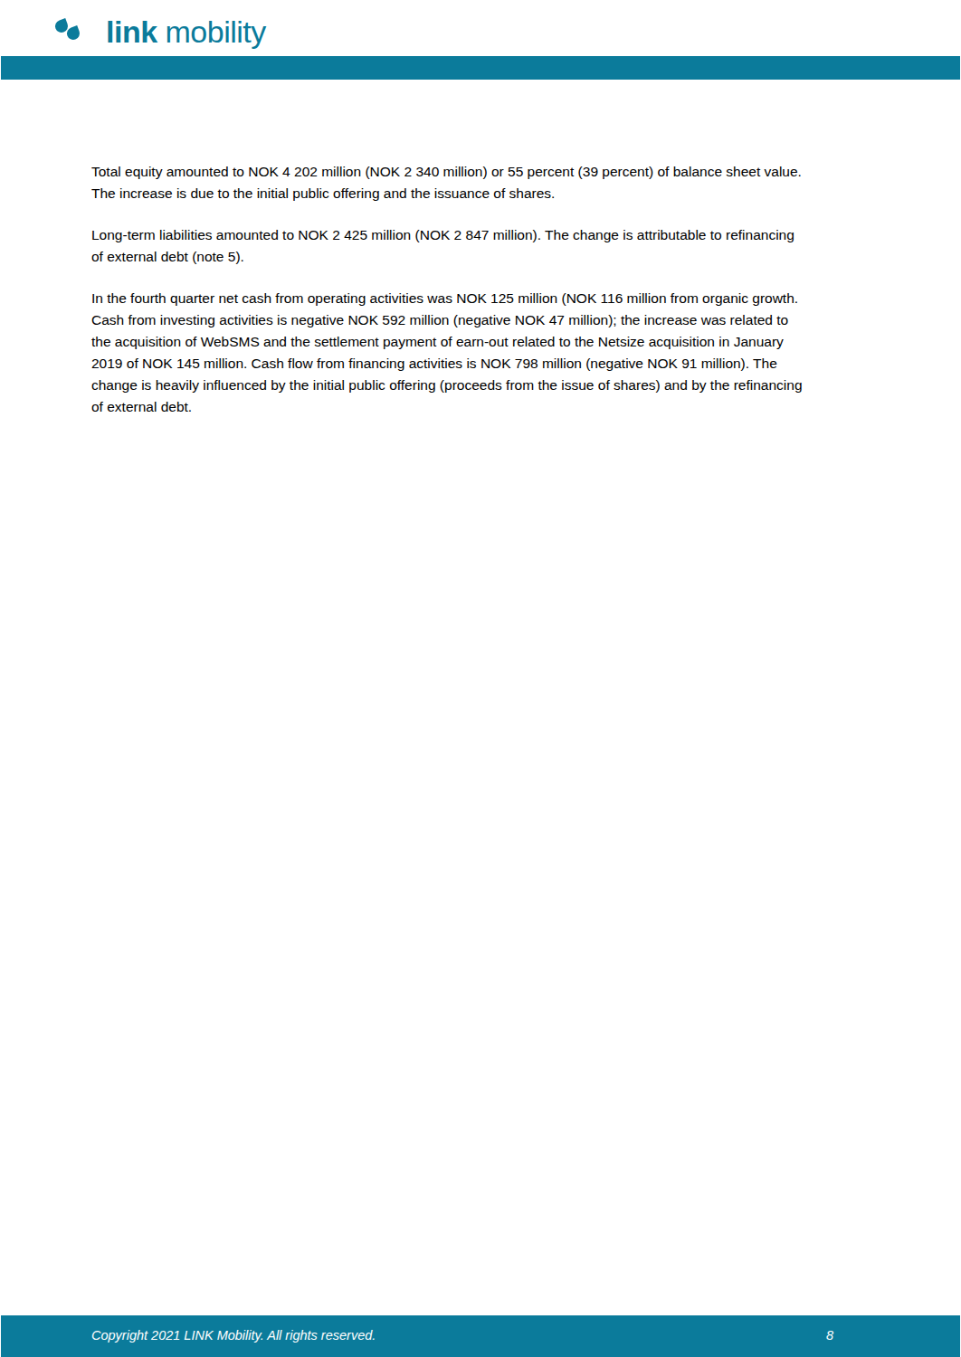link mobility
Total equity amounted to NOK 4 202 million (NOK 2 340 million) or 55 percent (39 percent) of balance sheet value. The increase is due to the initial public offering and the issuance of shares.
Long-term liabilities amounted to NOK 2 425 million (NOK 2 847 million). The change is attributable to refinancing of external debt (note 5).
In the fourth quarter net cash from operating activities was NOK 125 million (NOK 116 million from organic growth. Cash from investing activities is negative NOK 592 million (negative NOK 47 million); the increase was related to the acquisition of WebSMS and the settlement payment of earn-out related to the Netsize acquisition in January 2019 of NOK 145 million. Cash flow from financing activities is NOK 798 million (negative NOK 91 million). The change is heavily influenced by the initial public offering (proceeds from the issue of shares) and by the refinancing of external debt.
Copyright 2021 LINK Mobility. All rights reserved.
8